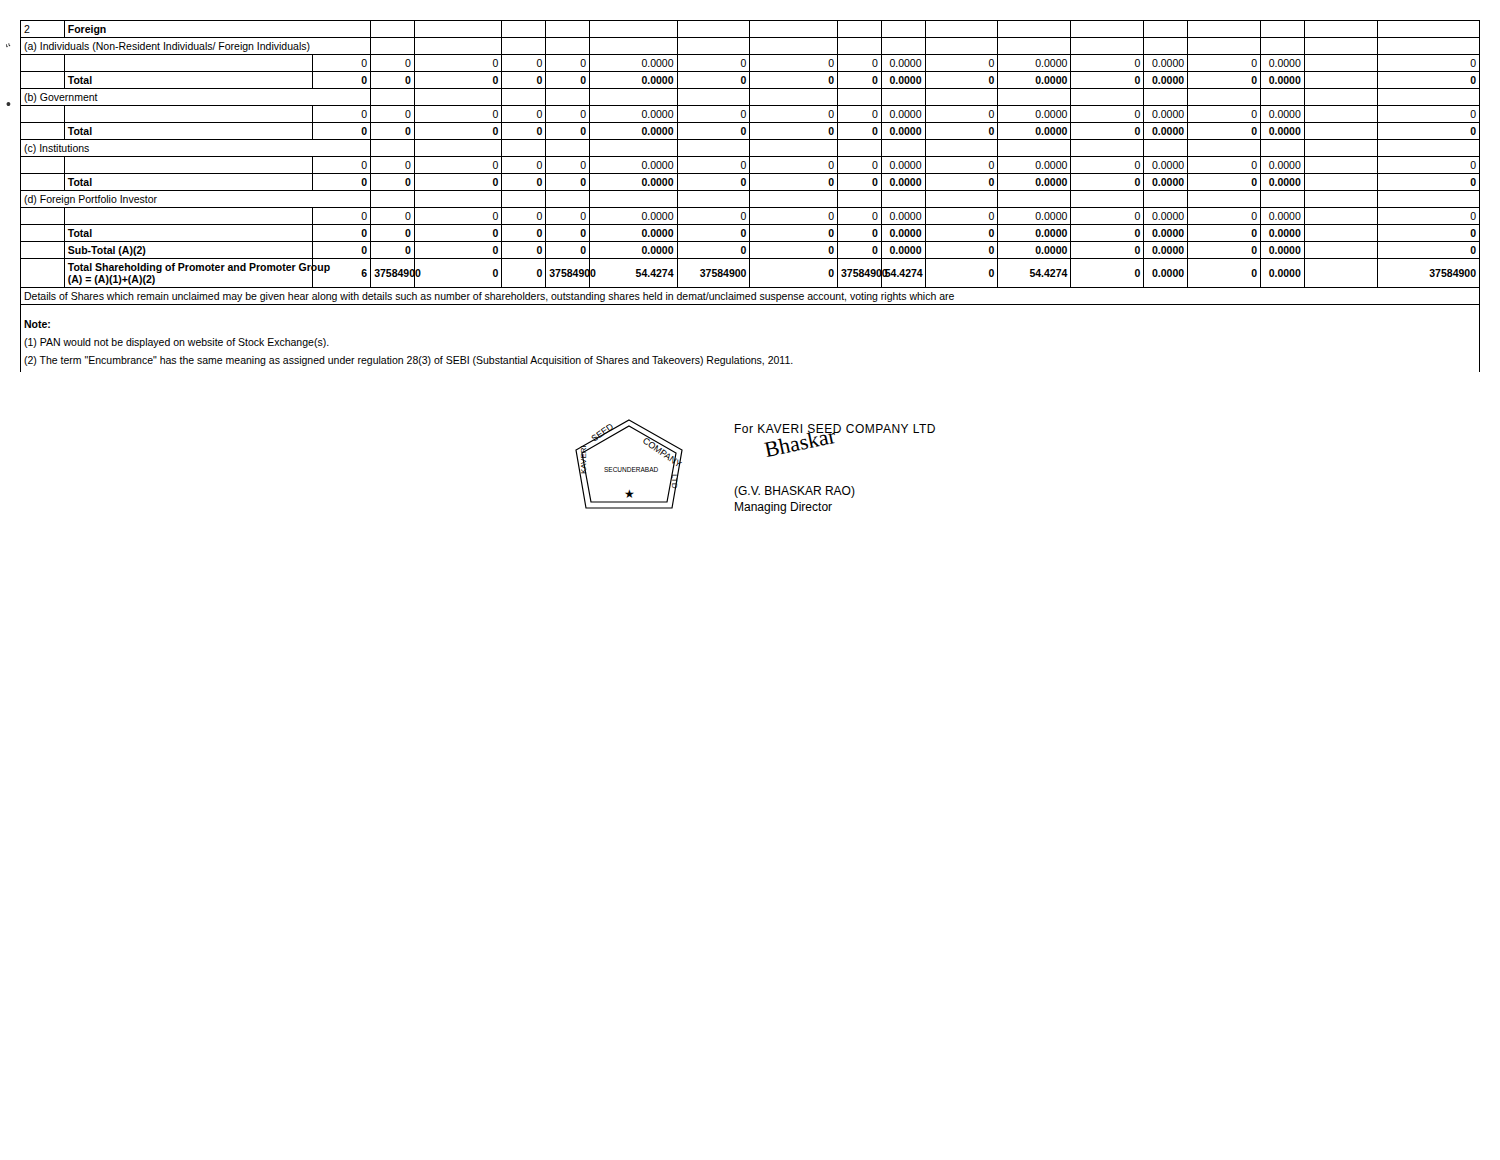‘‘
•
| 2 | Foreign | | | | | | | | | | | | | | | | | |
| (a) Individuals (Non-Resident Individuals/ Foreign Individuals) | | | | | | | | | | | | | | | | | |
| | | 0 | 0 | 0 | 0 | 0 | 0.0000 | 0 | 0 | 0 | 0.0000 | 0 | 0.0000 | 0 | 0.0000 | 0 | 0.0000 | | 0 |
| | Total | 0 | 0 | 0 | 0 | 0 | 0.0000 | 0 | 0 | 0 | 0.0000 | 0 | 0.0000 | 0 | 0.0000 | 0 | 0.0000 | | 0 |
| (b) Government | | | | | | | | | | | | | | | | | |
| | | 0 | 0 | 0 | 0 | 0 | 0.0000 | 0 | 0 | 0 | 0.0000 | 0 | 0.0000 | 0 | 0.0000 | 0 | 0.0000 | | 0 |
| | Total | 0 | 0 | 0 | 0 | 0 | 0.0000 | 0 | 0 | 0 | 0.0000 | 0 | 0.0000 | 0 | 0.0000 | 0 | 0.0000 | | 0 |
| (c) Institutions | | | | | | | | | | | | | | | | | |
| | | 0 | 0 | 0 | 0 | 0 | 0.0000 | 0 | 0 | 0 | 0.0000 | 0 | 0.0000 | 0 | 0.0000 | 0 | 0.0000 | | 0 |
| | Total | 0 | 0 | 0 | 0 | 0 | 0.0000 | 0 | 0 | 0 | 0.0000 | 0 | 0.0000 | 0 | 0.0000 | 0 | 0.0000 | | 0 |
| (d) Foreign Portfolio Investor | | | | | | | | | | | | | | | | | |
| | | 0 | 0 | 0 | 0 | 0 | 0.0000 | 0 | 0 | 0 | 0.0000 | 0 | 0.0000 | 0 | 0.0000 | 0 | 0.0000 | | 0 |
| | Total | 0 | 0 | 0 | 0 | 0 | 0.0000 | 0 | 0 | 0 | 0.0000 | 0 | 0.0000 | 0 | 0.0000 | 0 | 0.0000 | | 0 |
| | Sub-Total (A)(2) | 0 | 0 | 0 | 0 | 0 | 0.0000 | 0 | 0 | 0 | 0.0000 | 0 | 0.0000 | 0 | 0.0000 | 0 | 0.0000 | | 0 |
| | Total Shareholding of Promoter and Promoter Group (A) = (A)(1)+(A)(2) | 6 | 37584900 | 0 | 0 | 37584900 | 54.4274 | 37584900 | 0 | 37584900 | 54.4274 | 0 | 54.4274 | 0 | 0.0000 | 0 | 0.0000 | | 37584900 |
| Details of Shares which remain unclaimed may be given hear along with details such as number of shareholders, outstanding shares held in demat/unclaimed suspense account, voting rights which are |
| Note: (1) PAN would not be displayed on website of Stock Exchange(s). (2) The term "Encumbrance" has the same meaning as assigned under regulation 28(3) of SEBI (Substantial Acquisition of Shares and Takeovers) Regulations, 2011. |
SEED COMPANY KAVERI LTD SECUNDERABAD ★
For KAVERI SEED COMPANY LTD
Bhaskar
(G.V. BHASKAR RAO)
Managing Director